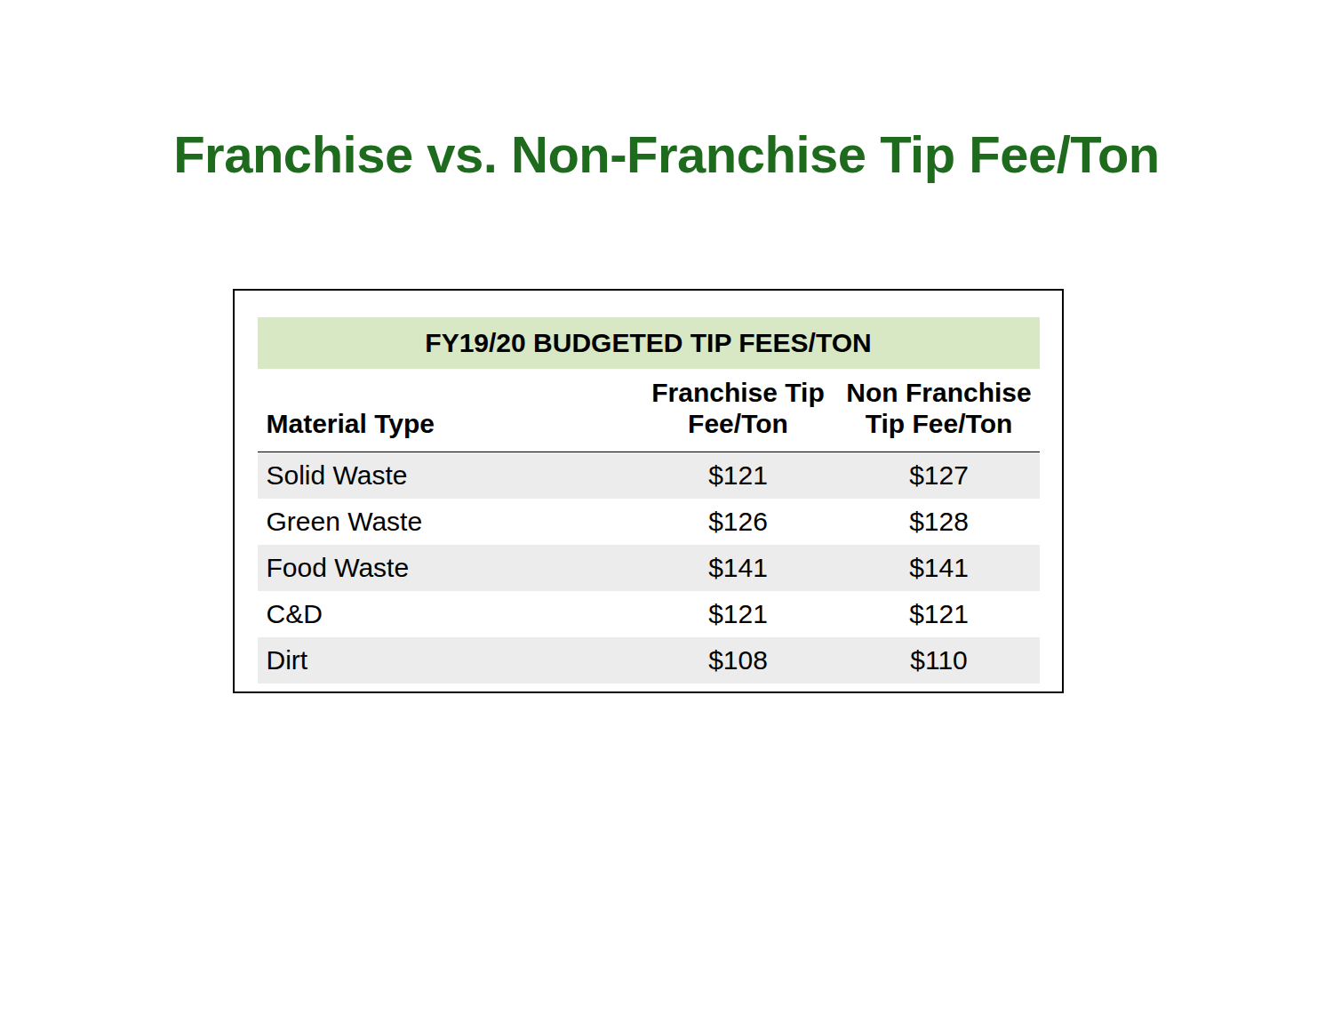Franchise vs. Non-Franchise Tip Fee/Ton
FY19/20 BUDGETED TIP FEES/TON
| Material Type | Franchise Tip Fee/Ton | Non Franchise Tip Fee/Ton |
| --- | --- | --- |
| Solid Waste | $121 | $127 |
| Green Waste | $126 | $128 |
| Food Waste | $141 | $141 |
| C&D | $121 | $121 |
| Dirt | $108 | $110 |